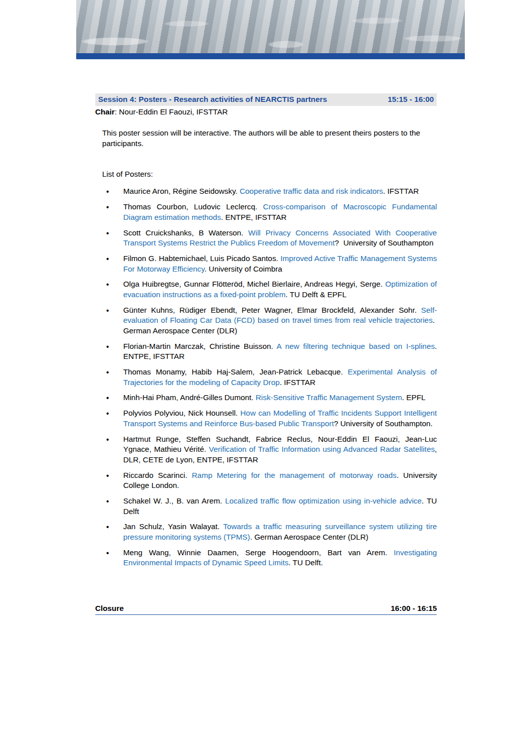Session 4: Posters - Research activities of NEARCTIS partners
15:15 - 16:00
Chair: Nour-Eddin El Faouzi, IFSTTAR
This poster session will be interactive. The authors will be able to present theirs posters to the participants.
List of Posters:
Maurice Aron, Régine Seidowsky. Cooperative traffic data and risk indicators. IFSTTAR
Thomas Courbon, Ludovic Leclercq. Cross-comparison of Macroscopic Fundamental Diagram estimation methods. ENTPE, IFSTTAR
Scott Cruickshanks, B Waterson. Will Privacy Concerns Associated With Cooperative Transport Systems Restrict the Publics Freedom of Movement? University of Southampton
Filmon G. Habtemichael, Luis Picado Santos. Improved Active Traffic Management Systems For Motorway Efficiency. University of Coimbra
Olga Huibregtse, Gunnar Flötteröd, Michel Bierlaire, Andreas Hegyi, Serge. Optimization of evacuation instructions as a fixed-point problem. TU Delft & EPFL
Günter Kuhns, Rüdiger Ebendt, Peter Wagner, Elmar Brockfeld, Alexander Sohr. Self-evaluation of Floating Car Data (FCD) based on travel times from real vehicle trajectories. German Aerospace Center (DLR)
Florian-Martin Marczak, Christine Buisson. A new filtering technique based on I-splines. ENTPE, IFSTTAR
Thomas Monamy, Habib Haj-Salem, Jean-Patrick Lebacque. Experimental Analysis of Trajectories for the modeling of Capacity Drop. IFSTTAR
Minh-Hai Pham, André-Gilles Dumont. Risk-Sensitive Traffic Management System. EPFL
Polyvios Polyviou, Nick Hounsell. How can Modelling of Traffic Incidents Support Intelligent Transport Systems and Reinforce Bus-based Public Transport? University of Southampton.
Hartmut Runge, Steffen Suchandt, Fabrice Reclus, Nour-Eddin El Faouzi, Jean-Luc Ygnace, Mathieu Vérité. Verification of Traffic Information using Advanced Radar Satellites, DLR, CETE de Lyon, ENTPE, IFSTTAR
Riccardo Scarinci. Ramp Metering for the management of motorway roads. University College London.
Schakel W. J., B. van Arem. Localized traffic flow optimization using in-vehicle advice. TU Delft
Jan Schulz, Yasin Walayat. Towards a traffic measuring surveillance system utilizing tire pressure monitoring systems (TPMS). German Aerospace Center (DLR)
Meng Wang, Winnie Daamen, Serge Hoogendoorn, Bart van Arem. Investigating Environmental Impacts of Dynamic Speed Limits. TU Delft.
Closure
16:00 - 16:15